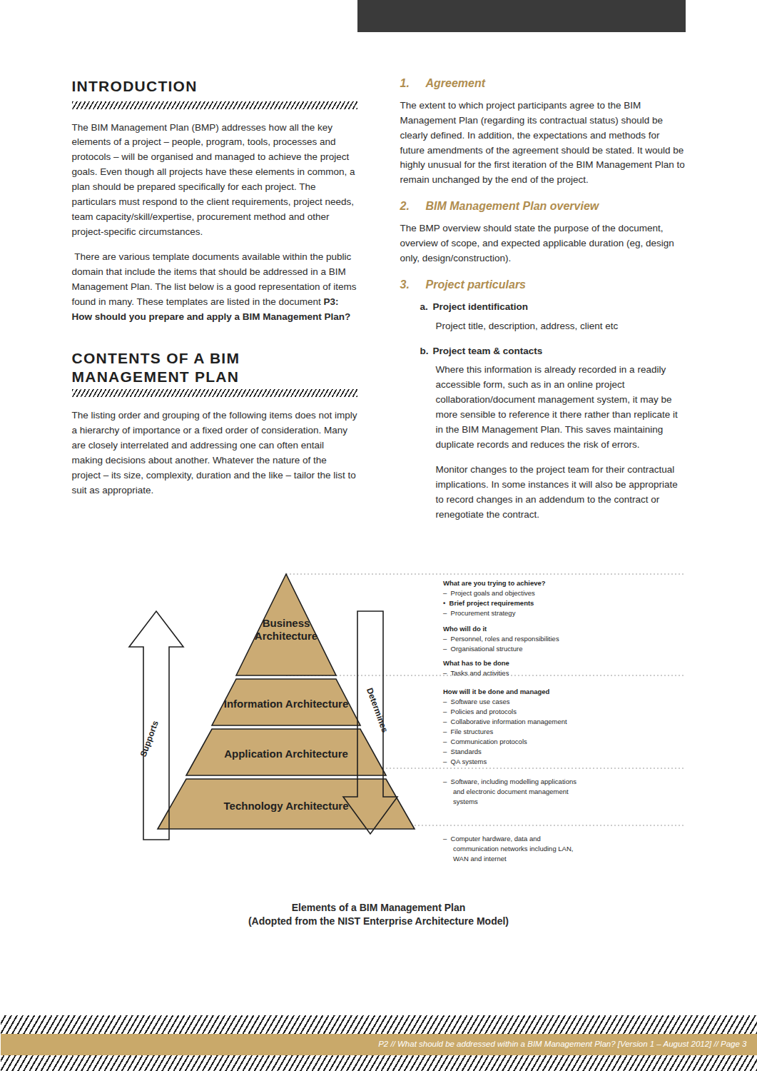Introduction
The BIM Management Plan (BMP) addresses how all the key elements of a project – people, program, tools, processes and protocols – will be organised and managed to achieve the project goals. Even though all projects have these elements in common, a plan should be prepared specifically for each project. The particulars must respond to the client requirements, project needs, team capacity/skill/expertise, procurement method and other project-specific circumstances.
There are various template documents available within the public domain that include the items that should be addressed in a BIM Management Plan. The list below is a good representation of items found in many. These templates are listed in the document P3: How should you prepare and apply a BIM Management Plan?
Contents of a BIM
Management Plan
The listing order and grouping of the following items does not imply a hierarchy of importance or a fixed order of consideration. Many are closely interrelated and addressing one can often entail making decisions about another. Whatever the nature of the project – its size, complexity, duration and the like – tailor the list to suit as appropriate.
1. Agreement
The extent to which project participants agree to the BIM Management Plan (regarding its contractual status) should be clearly defined. In addition, the expectations and methods for future amendments of the agreement should be stated. It would be highly unusual for the first iteration of the BIM Management Plan to remain unchanged by the end of the project.
2. BIM Management Plan overview
The BMP overview should state the purpose of the document, overview of scope, and expected applicable duration (eg, design only, design/construction).
3. Project particulars
a. Project identification
Project title, description, address, client etc
b. Project team & contacts
Where this information is already recorded in a readily accessible form, such as in an online project collaboration/document management system, it may be more sensible to reference it there rather than replicate it in the BIM Management Plan. This saves maintaining duplicate records and reduces the risk of errors.
Monitor changes to the project team for their contractual implications. In some instances it will also be appropriate to record changes in an addendum to the contract or renegotiate the contract.
Business Architecture Information Architecture Application Architecture Technology Architecture Supports Determines What are you trying to achieve? – Project goals and objectives • Brief project requirements – Procurement strategy Who will do it – Personnel, roles and responsibilities – Organisational structure What has to be done – Tasks and activities How will it be done and managed – Software use cases – Policies and protocols – Collaborative information management – File structures – Communication protocols – Standards – QA systems – Software, including modelling applications and electronic document management systems – Computer hardware, data and communication networks including LAN, WAN and internet
Elements of a BIM Management Plan
(Adopted from the NIST Enterprise Architecture Model)
P2 // What should be addressed within a BIM Management Plan? [Version 1 – August 2012] // Page 3